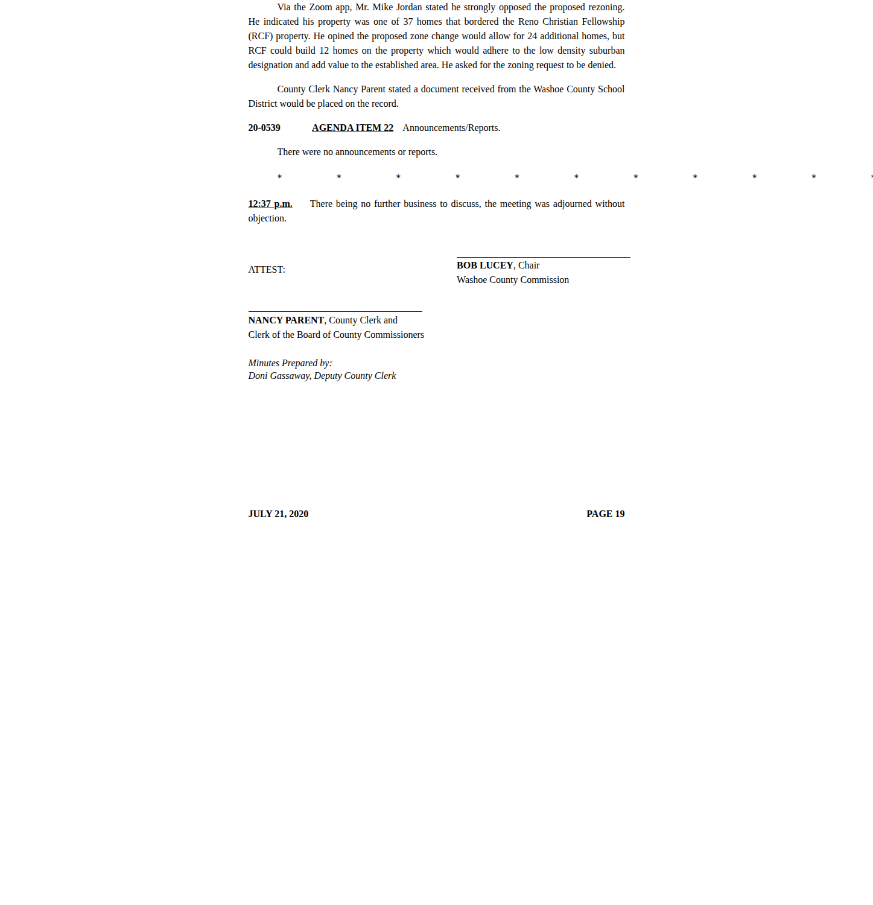Via the Zoom app, Mr. Mike Jordan stated he strongly opposed the proposed rezoning. He indicated his property was one of 37 homes that bordered the Reno Christian Fellowship (RCF) property. He opined the proposed zone change would allow for 24 additional homes, but RCF could build 12 homes on the property which would adhere to the low density suburban designation and add value to the established area. He asked for the zoning request to be denied.
County Clerk Nancy Parent stated a document received from the Washoe County School District would be placed on the record.
20-0539 AGENDA ITEM 22 Announcements/Reports.
There were no announcements or reports.
* * * * * * * * * * *
12:37 p.m. There being no further business to discuss, the meeting was adjourned without objection.
BOB LUCEY, Chair
Washoe County Commission
ATTEST:
NANCY PARENT, County Clerk and
Clerk of the Board of County Commissioners
Minutes Prepared by:
Doni Gassaway, Deputy County Clerk
JULY 21, 2020 PAGE 19